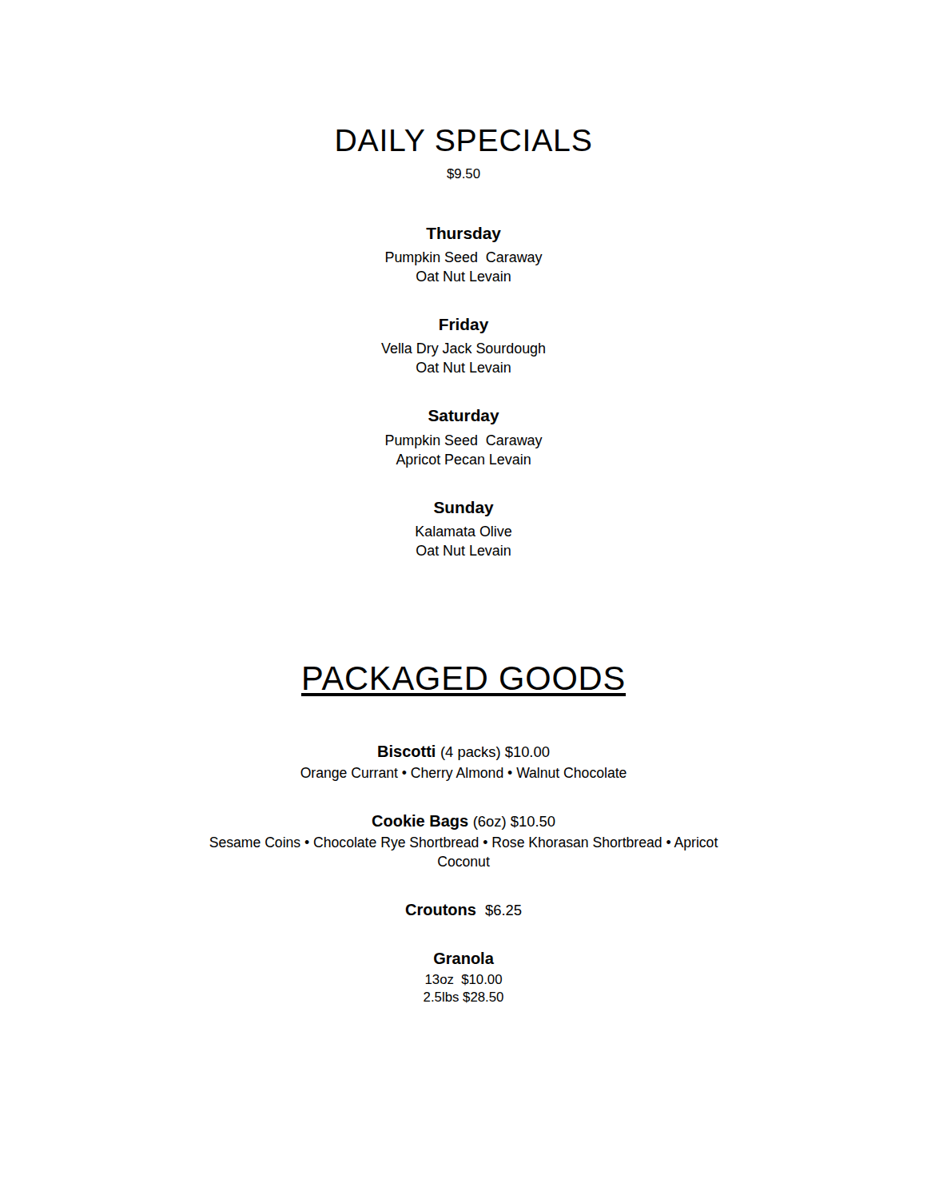DAILY SPECIALS
$9.50
Thursday
Pumpkin Seed Caraway
Oat Nut Levain
Friday
Vella Dry Jack Sourdough
Oat Nut Levain
Saturday
Pumpkin Seed Caraway
Apricot Pecan Levain
Sunday
Kalamata Olive
Oat Nut Levain
PACKAGED GOODS
Biscotti (4 packs) $10.00
Orange Currant • Cherry Almond • Walnut Chocolate
Cookie Bags (6oz) $10.50
Sesame Coins • Chocolate Rye Shortbread • Rose Khorasan Shortbread • Apricot Coconut
Croutons $6.25
Granola
13oz $10.00 2.5lbs $28.50